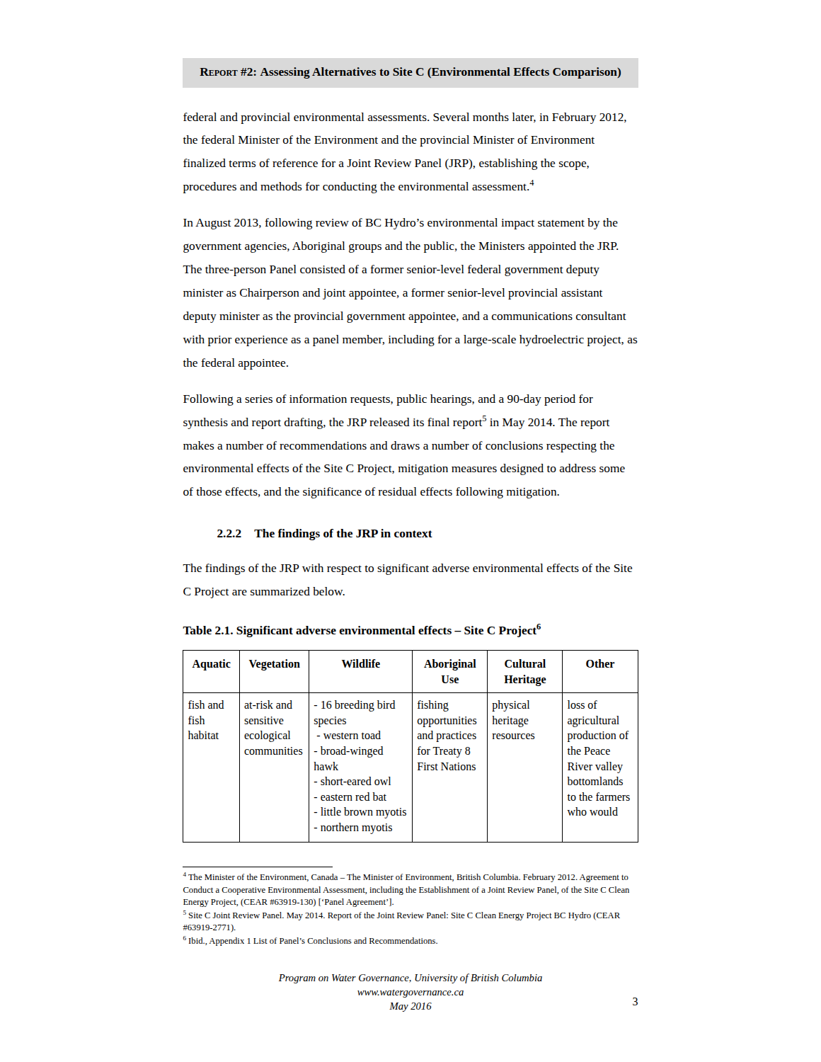Report #2: Assessing Alternatives to Site C (Environmental Effects Comparison)
federal and provincial environmental assessments. Several months later, in February 2012, the federal Minister of the Environment and the provincial Minister of Environment finalized terms of reference for a Joint Review Panel (JRP), establishing the scope, procedures and methods for conducting the environmental assessment.4
In August 2013, following review of BC Hydro’s environmental impact statement by the government agencies, Aboriginal groups and the public, the Ministers appointed the JRP. The three-person Panel consisted of a former senior-level federal government deputy minister as Chairperson and joint appointee, a former senior-level provincial assistant deputy minister as the provincial government appointee, and a communications consultant with prior experience as a panel member, including for a large-scale hydroelectric project, as the federal appointee.
Following a series of information requests, public hearings, and a 90-day period for synthesis and report drafting, the JRP released its final report5 in May 2014. The report makes a number of recommendations and draws a number of conclusions respecting the environmental effects of the Site C Project, mitigation measures designed to address some of those effects, and the significance of residual effects following mitigation.
2.2.2 The findings of the JRP in context
The findings of the JRP with respect to significant adverse environmental effects of the Site C Project are summarized below.
Table 2.1. Significant adverse environmental effects – Site C Project6
| Aquatic | Vegetation | Wildlife | Aboriginal Use | Cultural Heritage | Other |
| --- | --- | --- | --- | --- | --- |
| fish and fish habitat | at-risk and sensitive ecological communities | - 16 breeding bird species - western toad - broad-winged hawk - short-eared owl - eastern red bat - little brown myotis - northern myotis | fishing opportunities and practices for Treaty 8 First Nations | physical heritage resources | loss of agricultural production of the Peace River valley bottomlands to the farmers who would |
4 The Minister of the Environment, Canada – The Minister of Environment, British Columbia. February 2012. Agreement to Conduct a Cooperative Environmental Assessment, including the Establishment of a Joint Review Panel, of the Site C Clean Energy Project, (CEAR #63919-130) [‘Panel Agreement’].
5 Site C Joint Review Panel. May 2014. Report of the Joint Review Panel: Site C Clean Energy Project BC Hydro (CEAR #63919-2771).
6 Ibid., Appendix 1 List of Panel’s Conclusions and Recommendations.
Program on Water Governance, University of British Columbia
www.watergovernance.ca
May 2016 3